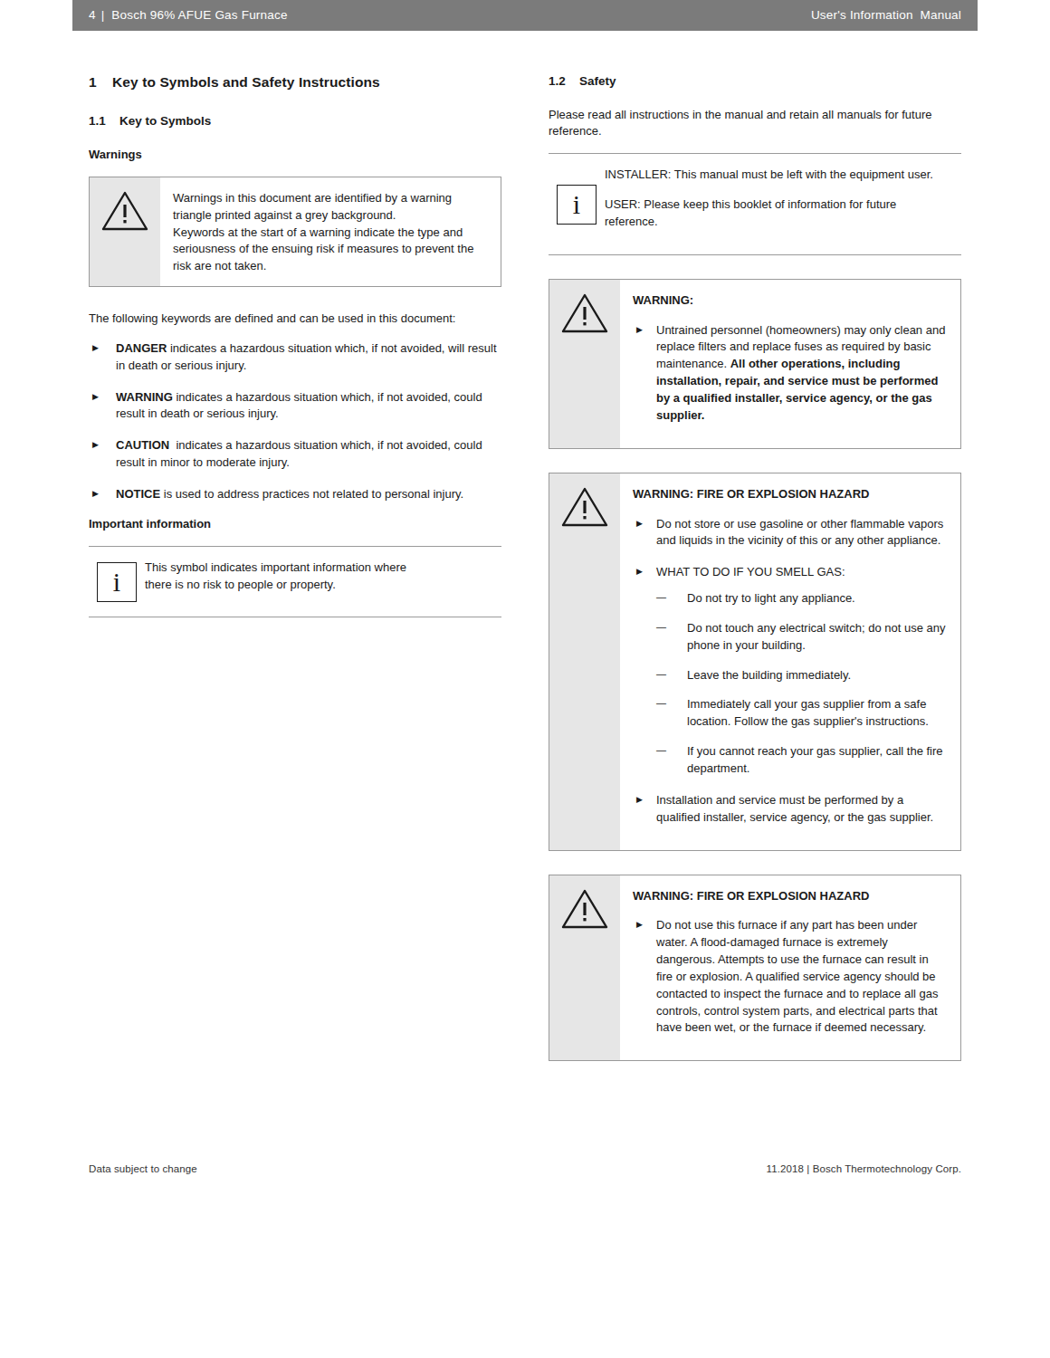4| Bosch 96% AFUE Gas Furnace
User's Information Manual
1 Key to Symbols and Safety Instructions
1.1 Key to Symbols
Warnings
Warnings in this document are identified by a warning triangle printed against a grey background.
Keywords at the start of a warning indicate the type and seriousness of the ensuing risk if measures to prevent the risk are not taken.
The following keywords are defined and can be used in this document:
DANGER indicates a hazardous situation which, if not avoided, will result in death or serious injury.
WARNING indicates a hazardous situation which, if not avoided, could result in death or serious injury.
CAUTION indicates a hazardous situation which, if not avoided, could result in minor to moderate injury.
NOTICE is used to address practices not related to personal injury.
Important information
i
This symbol indicates important information where
there is no risk to people or property.
1.2 Safety
Please read all instructions in the manual and retain all manuals for future reference.
i
INSTALLER: This manual must be left with the equipment user.
USER: Please keep this booklet of information for future reference.
WARNING:
Untrained personnel (homeowners) may only clean and replace filters and replace fuses as required by basic maintenance. All other operations, including installation, repair, and service must be performed by a qualified installer, service agency, or the gas supplier.
WARNING: FIRE OR EXPLOSION HAZARD
Do not store or use gasoline or other flammable vapors and liquids in the vicinity of this or any other appliance.
WHAT TO DO IF YOU SMELL GAS:
Do not try to light any appliance.
Do not touch any electrical switch; do not use any phone in your building.
Leave the building immediately.
Immediately call your gas supplier from a safe location. Follow the gas supplier's instructions.
If you cannot reach your gas supplier, call the fire department.
Installation and service must be performed by a qualified installer, service agency, or the gas supplier.
WARNING: FIRE OR EXPLOSION HAZARD
Do not use this furnace if any part has been under water. A flood-damaged furnace is extremely dangerous. Attempts to use the furnace can result in fire or explosion. A qualified service agency should be contacted to inspect the furnace and to replace all gas controls, control system parts, and electrical parts that have been wet, or the furnace if deemed necessary.
Data subject to change
11.2018 | Bosch Thermotechnology Corp.